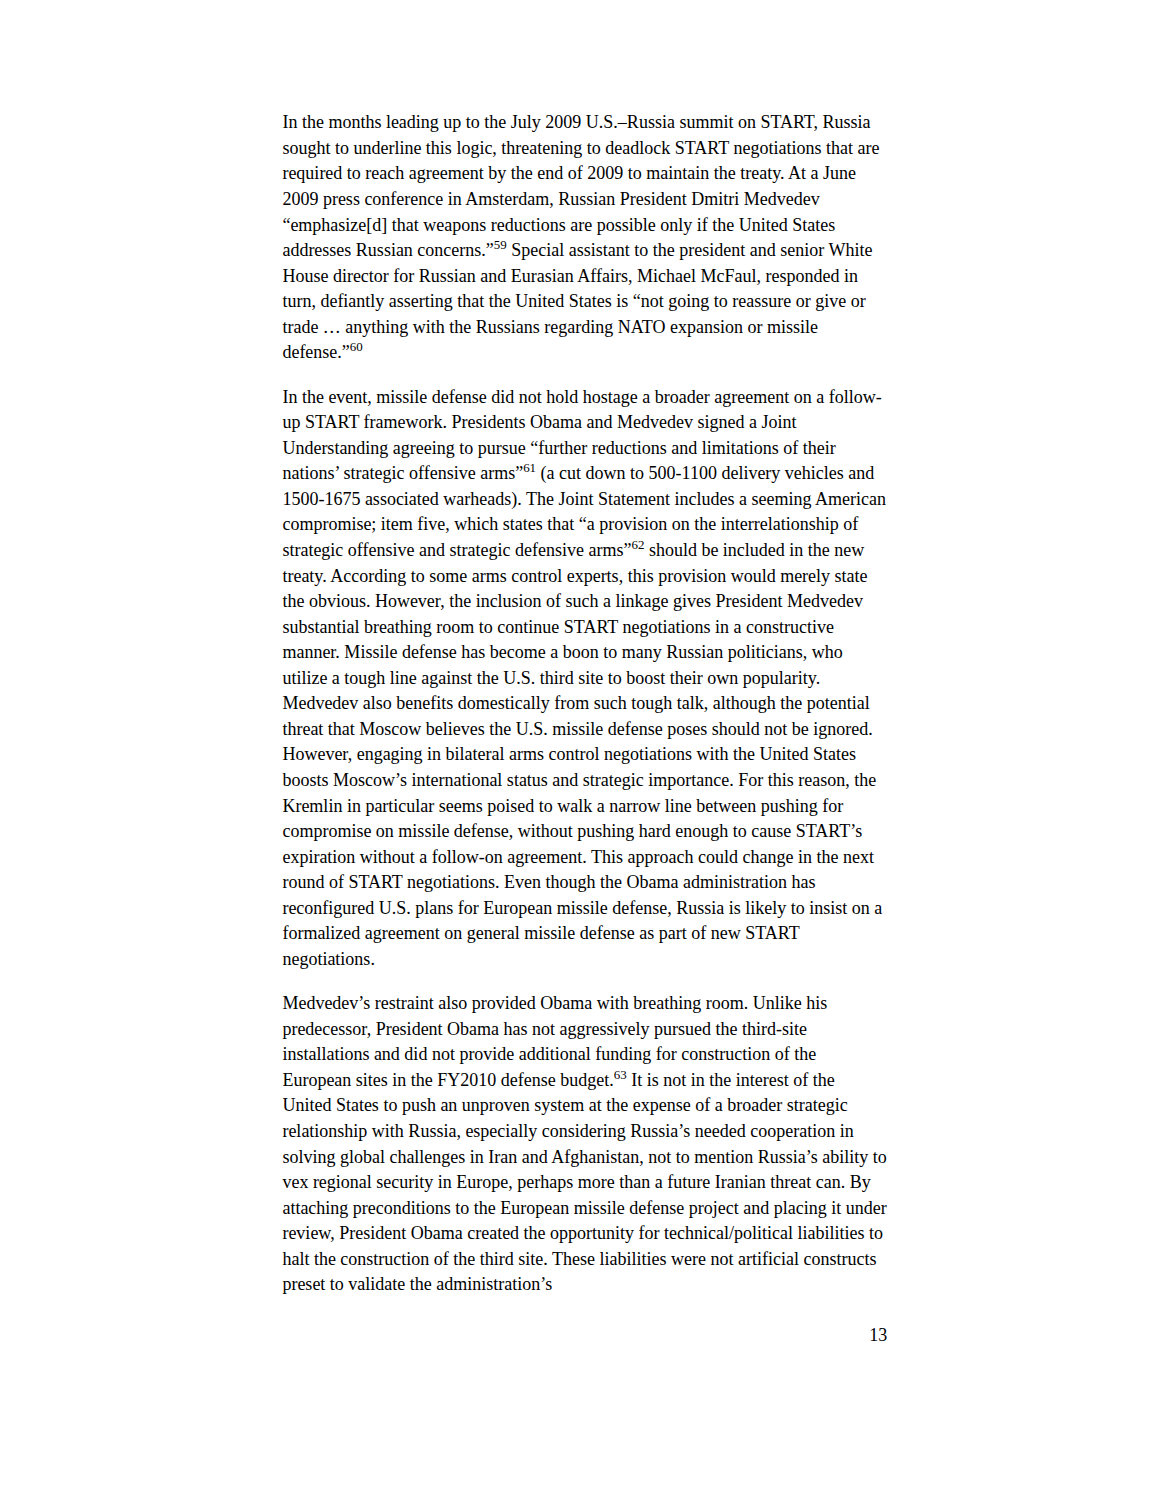In the months leading up to the July 2009 U.S.–Russia summit on START, Russia sought to underline this logic, threatening to deadlock START negotiations that are required to reach agreement by the end of 2009 to maintain the treaty. At a June 2009 press conference in Amsterdam, Russian President Dmitri Medvedev “emphasize[d] that weapons reductions are possible only if the United States addresses Russian concerns.”59 Special assistant to the president and senior White House director for Russian and Eurasian Affairs, Michael McFaul, responded in turn, defiantly asserting that the United States is “not going to reassure or give or trade … anything with the Russians regarding NATO expansion or missile defense.”60
In the event, missile defense did not hold hostage a broader agreement on a follow-up START framework. Presidents Obama and Medvedev signed a Joint Understanding agreeing to pursue “further reductions and limitations of their nations’ strategic offensive arms”61 (a cut down to 500-1100 delivery vehicles and 1500-1675 associated warheads). The Joint Statement includes a seeming American compromise; item five, which states that “a provision on the interrelationship of strategic offensive and strategic defensive arms”62 should be included in the new treaty. According to some arms control experts, this provision would merely state the obvious. However, the inclusion of such a linkage gives President Medvedev substantial breathing room to continue START negotiations in a constructive manner. Missile defense has become a boon to many Russian politicians, who utilize a tough line against the U.S. third site to boost their own popularity. Medvedev also benefits domestically from such tough talk, although the potential threat that Moscow believes the U.S. missile defense poses should not be ignored. However, engaging in bilateral arms control negotiations with the United States boosts Moscow’s international status and strategic importance. For this reason, the Kremlin in particular seems poised to walk a narrow line between pushing for compromise on missile defense, without pushing hard enough to cause START’s expiration without a follow-on agreement. This approach could change in the next round of START negotiations. Even though the Obama administration has reconfigured U.S. plans for European missile defense, Russia is likely to insist on a formalized agreement on general missile defense as part of new START negotiations.
Medvedev’s restraint also provided Obama with breathing room. Unlike his predecessor, President Obama has not aggressively pursued the third-site installations and did not provide additional funding for construction of the European sites in the FY2010 defense budget.63 It is not in the interest of the United States to push an unproven system at the expense of a broader strategic relationship with Russia, especially considering Russia’s needed cooperation in solving global challenges in Iran and Afghanistan, not to mention Russia’s ability to vex regional security in Europe, perhaps more than a future Iranian threat can. By attaching preconditions to the European missile defense project and placing it under review, President Obama created the opportunity for technical/political liabilities to halt the construction of the third site. These liabilities were not artificial constructs preset to validate the administration’s
13